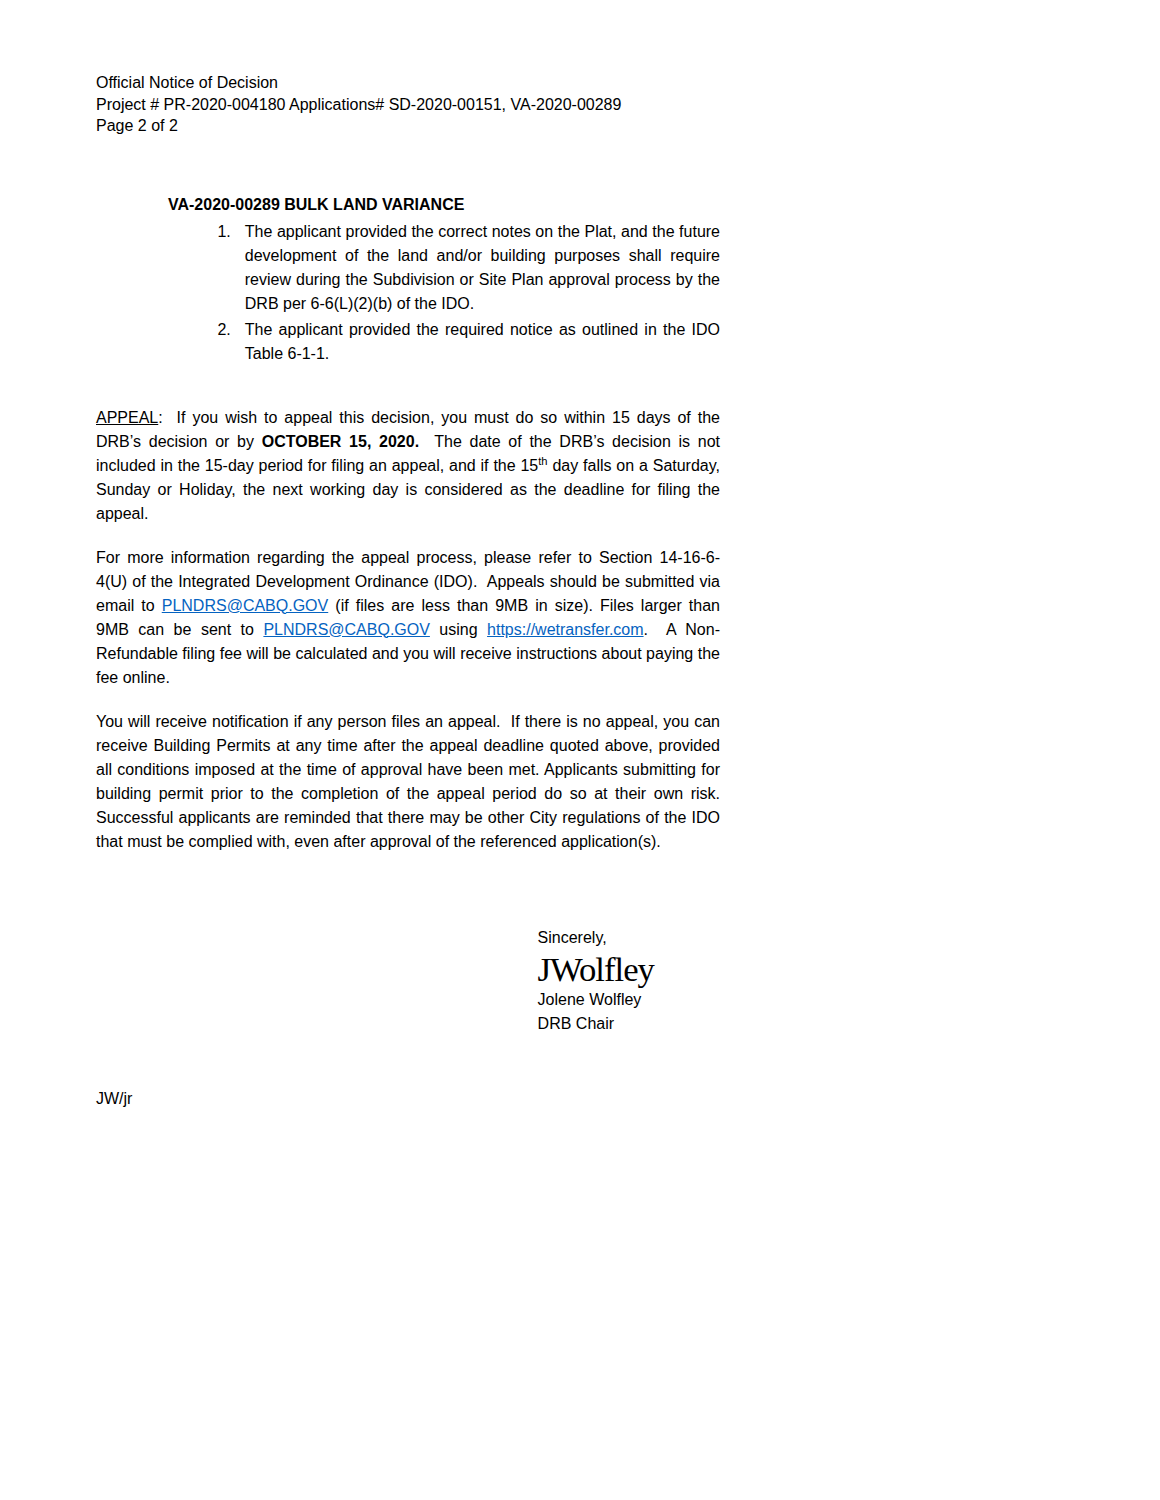Official Notice of Decision
Project # PR-2020-004180 Applications# SD-2020-00151, VA-2020-00289
Page 2 of 2
VA-2020-00289 BULK LAND VARIANCE
The applicant provided the correct notes on the Plat, and the future development of the land and/or building purposes shall require review during the Subdivision or Site Plan approval process by the DRB per 6-6(L)(2)(b) of the IDO.
The applicant provided the required notice as outlined in the IDO Table 6-1-1.
APPEAL: If you wish to appeal this decision, you must do so within 15 days of the DRB’s decision or by OCTOBER 15, 2020. The date of the DRB’s decision is not included in the 15-day period for filing an appeal, and if the 15th day falls on a Saturday, Sunday or Holiday, the next working day is considered as the deadline for filing the appeal.
For more information regarding the appeal process, please refer to Section 14-16-6-4(U) of the Integrated Development Ordinance (IDO). Appeals should be submitted via email to PLNDRS@CABQ.GOV (if files are less than 9MB in size). Files larger than 9MB can be sent to PLNDRS@CABQ.GOV using https://wetransfer.com. A Non-Refundable filing fee will be calculated and you will receive instructions about paying the fee online.
You will receive notification if any person files an appeal. If there is no appeal, you can receive Building Permits at any time after the appeal deadline quoted above, provided all conditions imposed at the time of approval have been met. Applicants submitting for building permit prior to the completion of the appeal period do so at their own risk. Successful applicants are reminded that there may be other City regulations of the IDO that must be complied with, even after approval of the referenced application(s).
Sincerely,
JWolfley
Jolene Wolfley
DRB Chair
JW/jr